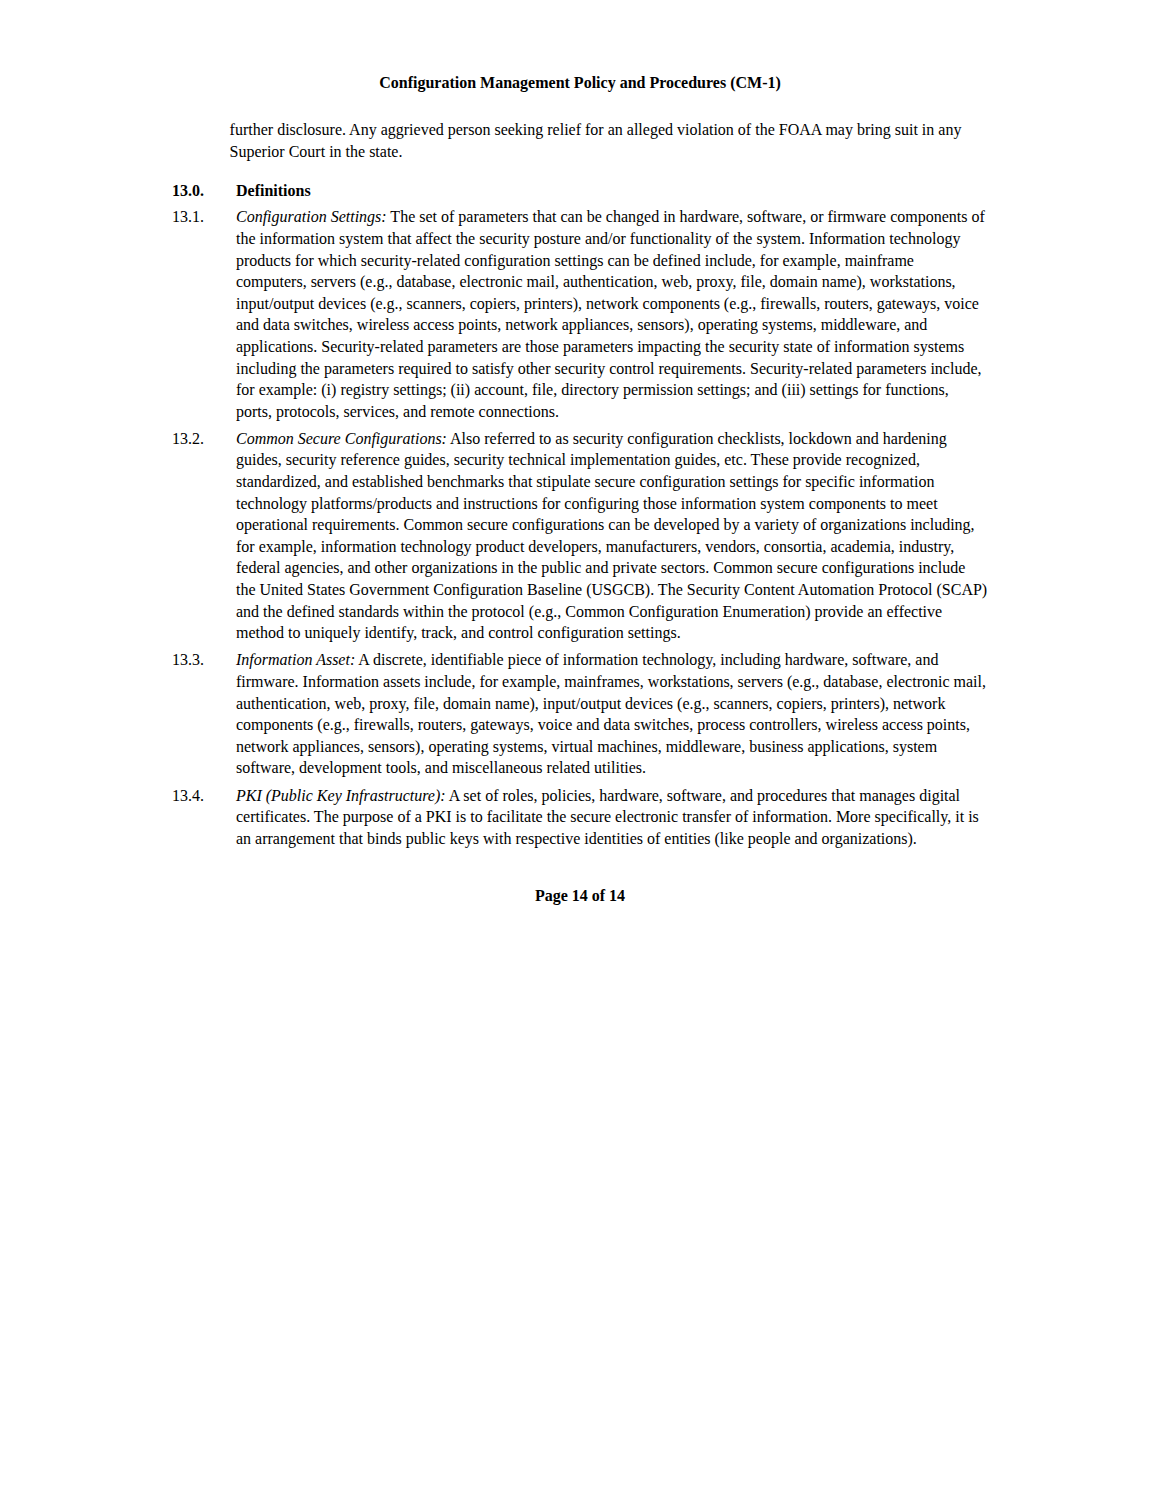Configuration Management Policy and Procedures (CM-1)
further disclosure. Any aggrieved person seeking relief for an alleged violation of the FOAA may bring suit in any Superior Court in the state.
13.0. Definitions
13.1.
Configuration Settings: The set of parameters that can be changed in hardware, software, or firmware components of the information system that affect the security posture and/or functionality of the system. Information technology products for which security-related configuration settings can be defined include, for example, mainframe computers, servers (e.g., database, electronic mail, authentication, web, proxy, file, domain name), workstations, input/output devices (e.g., scanners, copiers, printers), network components (e.g., firewalls, routers, gateways, voice and data switches, wireless access points, network appliances, sensors), operating systems, middleware, and applications. Security-related parameters are those parameters impacting the security state of information systems including the parameters required to satisfy other security control requirements. Security-related parameters include, for example: (i) registry settings; (ii) account, file, directory permission settings; and (iii) settings for functions, ports, protocols, services, and remote connections.
13.2.
Common Secure Configurations: Also referred to as security configuration checklists, lockdown and hardening guides, security reference guides, security technical implementation guides, etc. These provide recognized, standardized, and established benchmarks that stipulate secure configuration settings for specific information technology platforms/products and instructions for configuring those information system components to meet operational requirements. Common secure configurations can be developed by a variety of organizations including, for example, information technology product developers, manufacturers, vendors, consortia, academia, industry, federal agencies, and other organizations in the public and private sectors. Common secure configurations include the United States Government Configuration Baseline (USGCB). The Security Content Automation Protocol (SCAP) and the defined standards within the protocol (e.g., Common Configuration Enumeration) provide an effective method to uniquely identify, track, and control configuration settings.
13.3.
Information Asset: A discrete, identifiable piece of information technology, including hardware, software, and firmware. Information assets include, for example, mainframes, workstations, servers (e.g., database, electronic mail, authentication, web, proxy, file, domain name), input/output devices (e.g., scanners, copiers, printers), network components (e.g., firewalls, routers, gateways, voice and data switches, process controllers, wireless access points, network appliances, sensors), operating systems, virtual machines, middleware, business applications, system software, development tools, and miscellaneous related utilities.
13.4.
PKI (Public Key Infrastructure): A set of roles, policies, hardware, software, and procedures that manages digital certificates. The purpose of a PKI is to facilitate the secure electronic transfer of information. More specifically, it is an arrangement that binds public keys with respective identities of entities (like people and organizations).
Page 14 of 14